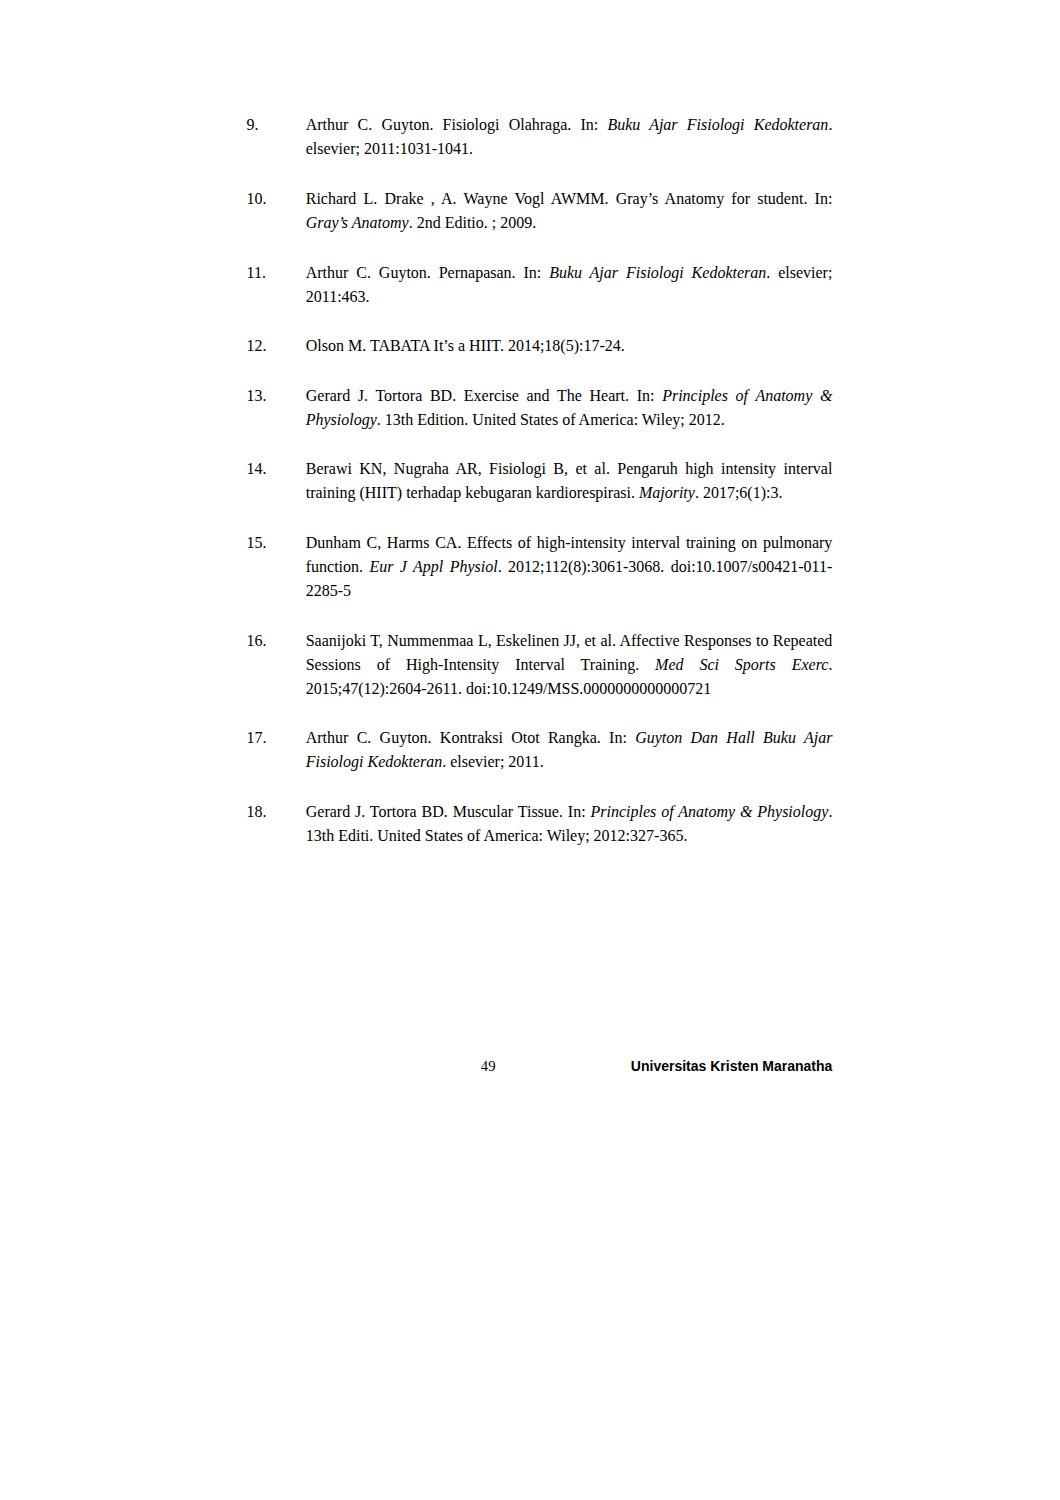9. Arthur C. Guyton. Fisiologi Olahraga. In: Buku Ajar Fisiologi Kedokteran. elsevier; 2011:1031-1041.
10. Richard L. Drake , A. Wayne Vogl AWMM. Gray’s Anatomy for student. In: Gray’s Anatomy. 2nd Editio. ; 2009.
11. Arthur C. Guyton. Pernapasan. In: Buku Ajar Fisiologi Kedokteran. elsevier; 2011:463.
12. Olson M. TABATA It’s a HIIT. 2014;18(5):17-24.
13. Gerard J. Tortora BD. Exercise and The Heart. In: Principles of Anatomy & Physiology. 13th Edition. United States of America: Wiley; 2012.
14. Berawi KN, Nugraha AR, Fisiologi B, et al. Pengaruh high intensity interval training (HIIT) terhadap kebugaran kardiorespirasi. Majority. 2017;6(1):3.
15. Dunham C, Harms CA. Effects of high-intensity interval training on pulmonary function. Eur J Appl Physiol. 2012;112(8):3061-3068. doi:10.1007/s00421-011-2285-5
16. Saanijoki T, Nummenmaa L, Eskelinen JJ, et al. Affective Responses to Repeated Sessions of High-Intensity Interval Training. Med Sci Sports Exerc. 2015;47(12):2604-2611. doi:10.1249/MSS.0000000000000721
17. Arthur C. Guyton. Kontraksi Otot Rangka. In: Guyton Dan Hall Buku Ajar Fisiologi Kedokteran. elsevier; 2011.
18. Gerard J. Tortora BD. Muscular Tissue. In: Principles of Anatomy & Physiology. 13th Editi. United States of America: Wiley; 2012:327-365.
49 Universitas Kristen Maranatha